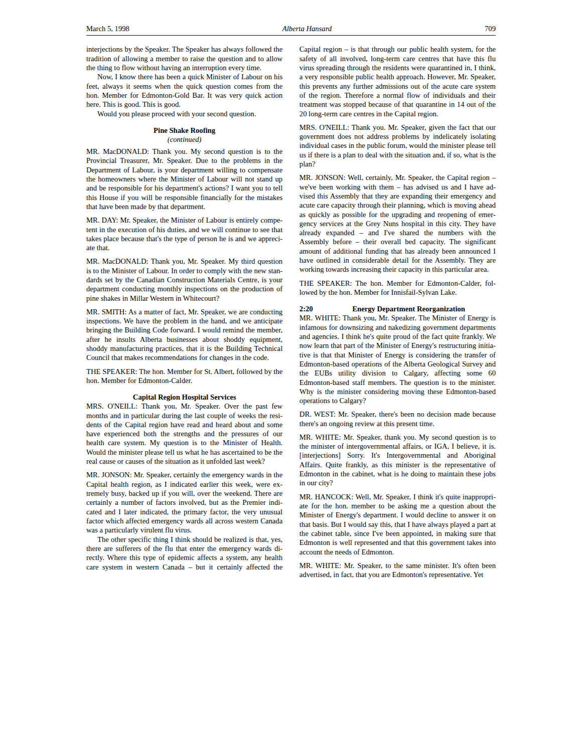March 5, 1998 Alberta Hansard 709
interjections by the Speaker. The Speaker has always followed the tradition of allowing a member to raise the question and to allow the thing to flow without having an interruption every time.
Now, I know there has been a quick Minister of Labour on his feet, always it seems when the quick question comes from the hon. Member for Edmonton-Gold Bar. It was very quick action here. This is good. This is good.
Would you please proceed with your second question.
Pine Shake Roofing
(continued)
MR. MacDONALD: Thank you. My second question is to the Provincial Treasurer, Mr. Speaker. Due to the problems in the Department of Labour, is your department willing to compensate the homeowners where the Minister of Labour will not stand up and be responsible for his department's actions? I want you to tell this House if you will be responsible financially for the mistakes that have been made by that department.
MR. DAY: Mr. Speaker, the Minister of Labour is entirely competent in the execution of his duties, and we will continue to see that takes place because that's the type of person he is and we appreciate that.
MR. MacDONALD: Thank you, Mr. Speaker. My third question is to the Minister of Labour. In order to comply with the new standards set by the Canadian Construction Materials Centre, is your department conducting monthly inspections on the production of pine shakes in Millar Western in Whitecourt?
MR. SMITH: As a matter of fact, Mr. Speaker, we are conducting inspections. We have the problem in the hand, and we anticipate bringing the Building Code forward. I would remind the member, after he insults Alberta businesses about shoddy equipment, shoddy manufacturing practices, that it is the Building Technical Council that makes recommendations for changes in the code.
THE SPEAKER: The hon. Member for St. Albert, followed by the hon. Member for Edmonton-Calder.
Capital Region Hospital Services
MRS. O'NEILL: Thank you, Mr. Speaker. Over the past few months and in particular during the last couple of weeks the residents of the Capital region have read and heard about and some have experienced both the strengths and the pressures of our health care system. My question is to the Minister of Health. Would the minister please tell us what he has ascertained to be the real cause or causes of the situation as it unfolded last week?
MR. JONSON: Mr. Speaker, certainly the emergency wards in the Capital health region, as I indicated earlier this week, were extremely busy, backed up if you will, over the weekend. There are certainly a number of factors involved, but as the Premier indicated and I later indicated, the primary factor, the very unusual factor which affected emergency wards all across western Canada was a particularly virulent flu virus.
The other specific thing I think should be realized is that, yes, there are sufferers of the flu that enter the emergency wards directly. Where this type of epidemic affects a system, any health care system in western Canada – but it certainly affected the Capital region – is that through our public health system, for the safety of all involved, long-term care centres that have this flu virus spreading through the residents were quarantined in, I think, a very responsible public health approach. However, Mr. Speaker, this prevents any further admissions out of the acute care system of the region. Therefore a normal flow of individuals and their treatment was stopped because of that quarantine in 14 out of the 20 long-term care centres in the Capital region.
MRS. O'NEILL: Thank you. Mr. Speaker, given the fact that our government does not address problems by indelicately isolating individual cases in the public forum, would the minister please tell us if there is a plan to deal with the situation and, if so, what is the plan?
MR. JONSON: Well, certainly, Mr. Speaker, the Capital region – we've been working with them – has advised us and I have advised this Assembly that they are expanding their emergency and acute care capacity through their planning, which is moving ahead as quickly as possible for the upgrading and reopening of emergency services at the Grey Nuns hospital in this city. They have already expanded – and I've shared the numbers with the Assembly before – their overall bed capacity. The significant amount of additional funding that has already been announced I have outlined in considerable detail for the Assembly. They are working towards increasing their capacity in this particular area.
THE SPEAKER: The hon. Member for Edmonton-Calder, followed by the hon. Member for Innisfail-Sylvan Lake.
2:20 Energy Department Reorganization
MR. WHITE: Thank you, Mr. Speaker. The Minister of Energy is infamous for downsizing and nakedizing government departments and agencies. I think he's quite proud of the fact quite frankly. We now learn that part of the Minister of Energy's restructuring initiative is that that Minister of Energy is considering the transfer of Edmonton-based operations of the Alberta Geological Survey and the EUBs utility division to Calgary, affecting some 60 Edmonton-based staff members. The question is to the minister. Why is the minister considering moving these Edmonton-based operations to Calgary?
DR. WEST: Mr. Speaker, there's been no decision made because there's an ongoing review at this present time.
MR. WHITE: Mr. Speaker, thank you. My second question is to the minister of intergovernmental affairs, or IGA, I believe, it is. [interjections] Sorry. It's Intergovernmental and Aboriginal Affairs. Quite frankly, as this minister is the representative of Edmonton in the cabinet, what is he doing to maintain these jobs in our city?
MR. HANCOCK: Well, Mr. Speaker, I think it's quite inappropriate for the hon. member to be asking me a question about the Minister of Energy's department. I would decline to answer it on that basis. But I would say this, that I have always played a part at the cabinet table, since I've been appointed, in making sure that Edmonton is well represented and that this government takes into account the needs of Edmonton.
MR. WHITE: Mr. Speaker, to the same minister. It's often been advertised, in fact, that you are Edmonton's representative. Yet